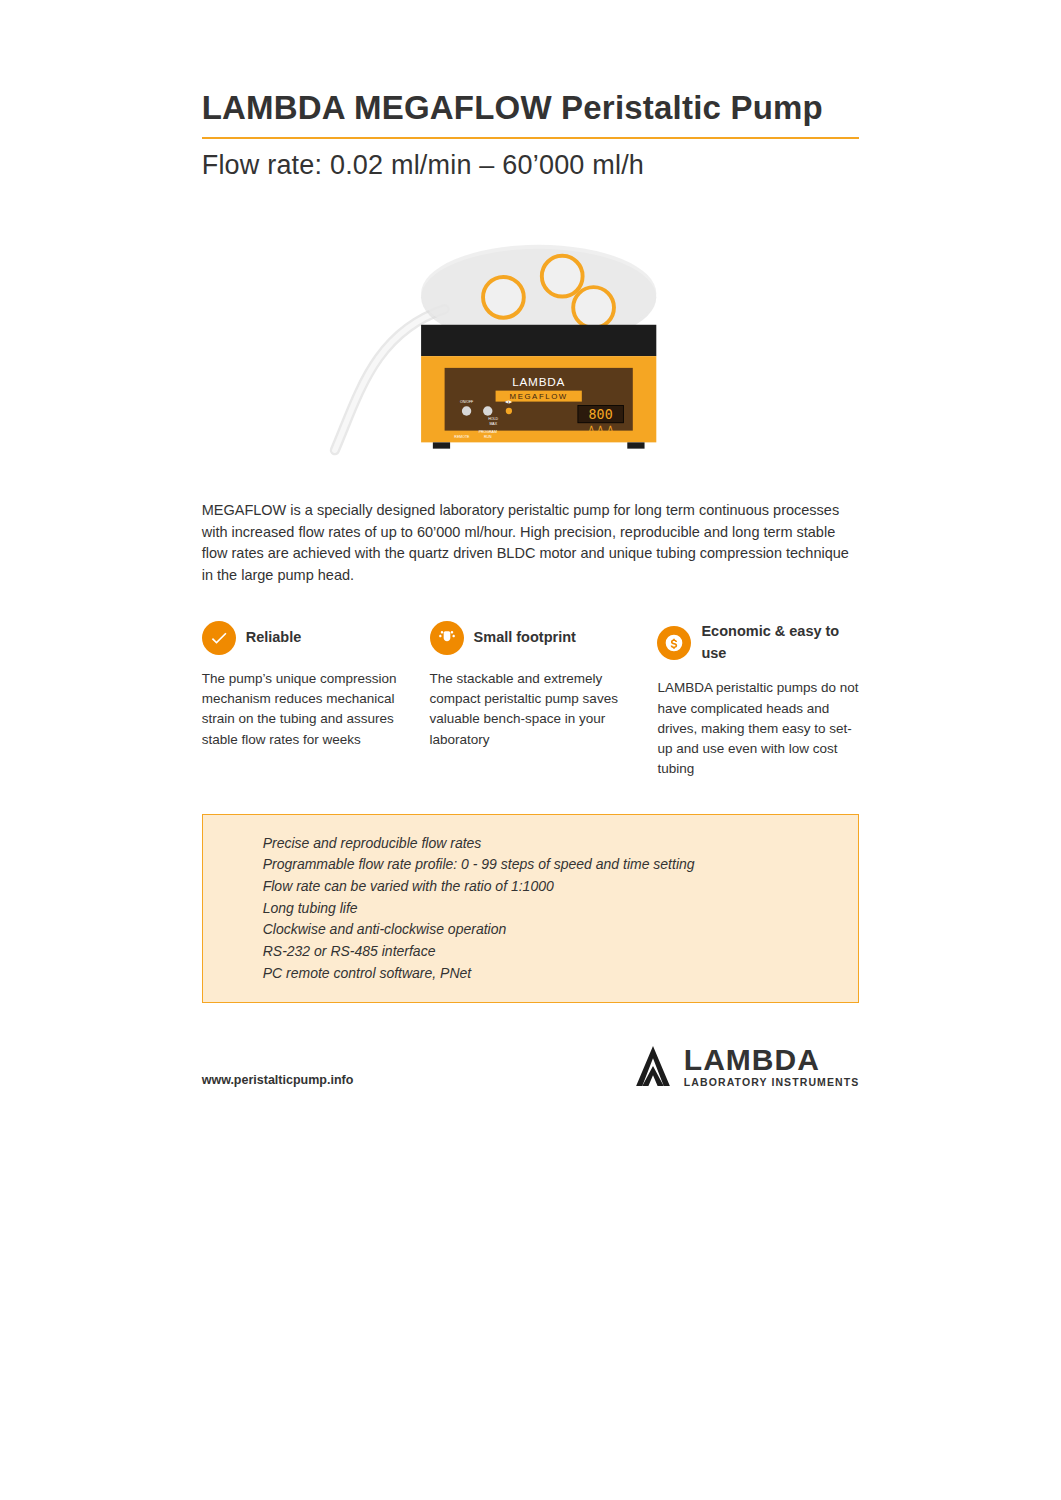LAMBDA MEGAFLOW Peristaltic Pump
Flow rate: 0.02 ml/min – 60’000 ml/h
LAMBDA MEGAFLOW 800 ON/OFF ◀|▶ HOLD MAX PROGRAM REMOTE RUN ∧ ∧ ∧
MEGAFLOW is a specially designed laboratory peristaltic pump for long term continuous processes with increased flow rates of up to 60’000 ml/hour. High precision, reproducible and long term stable flow rates are achieved with the quartz driven BLDC motor and unique tubing compression technique in the large pump head.
Reliable
The pump’s unique compression mechanism reduces mechanical strain on the tubing and assures stable flow rates for weeks
Small footprint
The stackable and extremely compact peristaltic pump saves valuable bench-space in your laboratory
Economic & easy to use
LAMBDA peristaltic pumps do not have complicated heads and drives, making them easy to set-up and use even with low cost tubing
Precise and reproducible flow rates
Programmable flow rate profile: 0 - 99 steps of speed and time setting
Flow rate can be varied with the ratio of 1:1000
Long tubing life
Clockwise and anti-clockwise operation
RS-232 or RS-485 interface
PC remote control software, PNet
www.peristalticpump.info
LAMBDA
LABORATORY INSTRUMENTS